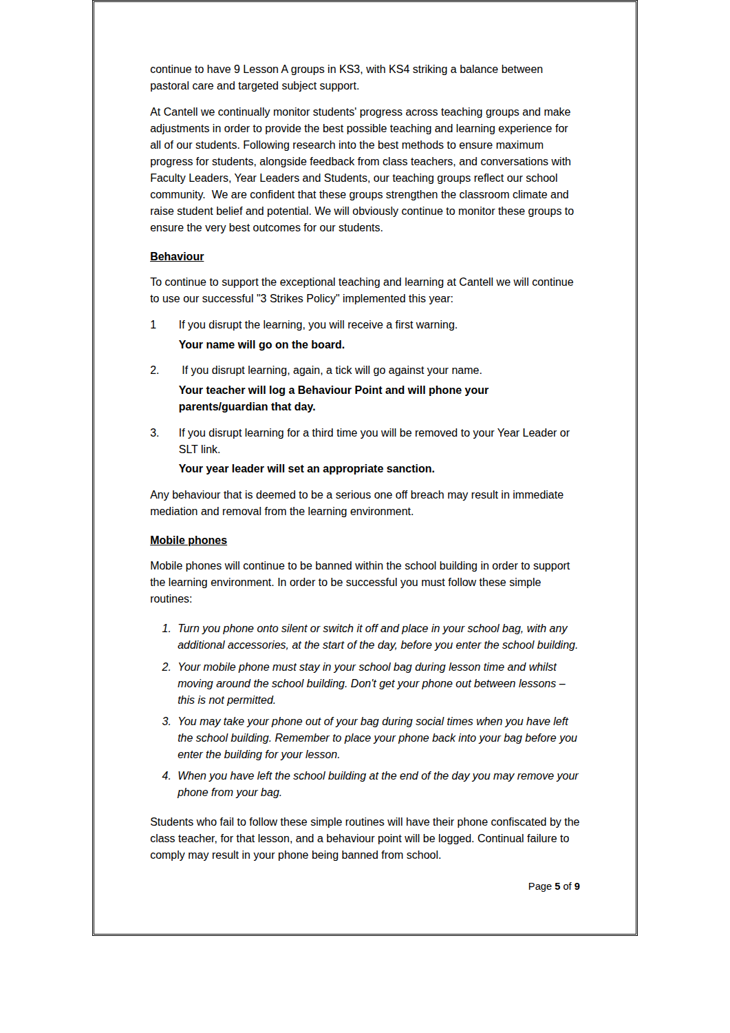continue to have 9 Lesson A groups in KS3, with KS4 striking a balance between pastoral care and targeted subject support.
At Cantell we continually monitor students' progress across teaching groups and make adjustments in order to provide the best possible teaching and learning experience for all of our students. Following research into the best methods to ensure maximum progress for students, alongside feedback from class teachers, and conversations with Faculty Leaders, Year Leaders and Students, our teaching groups reflect our school community. We are confident that these groups strengthen the classroom climate and raise student belief and potential. We will obviously continue to monitor these groups to ensure the very best outcomes for our students.
Behaviour
To continue to support the exceptional teaching and learning at Cantell we will continue to use our successful "3 Strikes Policy" implemented this year:
1
If you disrupt the learning, you will receive a first warning.
Your name will go on the board.
2.
If you disrupt learning, again, a tick will go against your name.
Your teacher will log a Behaviour Point and will phone your parents/guardian that day.
3.
If you disrupt learning for a third time you will be removed to your Year Leader or SLT link.
Your year leader will set an appropriate sanction.
Any behaviour that is deemed to be a serious one off breach may result in immediate mediation and removal from the learning environment.
Mobile phones
Mobile phones will continue to be banned within the school building in order to support the learning environment. In order to be successful you must follow these simple routines:
Turn you phone onto silent or switch it off and place in your school bag, with any additional accessories, at the start of the day, before you enter the school building.
Your mobile phone must stay in your school bag during lesson time and whilst moving around the school building. Don't get your phone out between lessons – this is not permitted.
You may take your phone out of your bag during social times when you have left the school building. Remember to place your phone back into your bag before you enter the building for your lesson.
When you have left the school building at the end of the day you may remove your phone from your bag.
Students who fail to follow these simple routines will have their phone confiscated by the class teacher, for that lesson, and a behaviour point will be logged. Continual failure to comply may result in your phone being banned from school.
Page 5 of 9